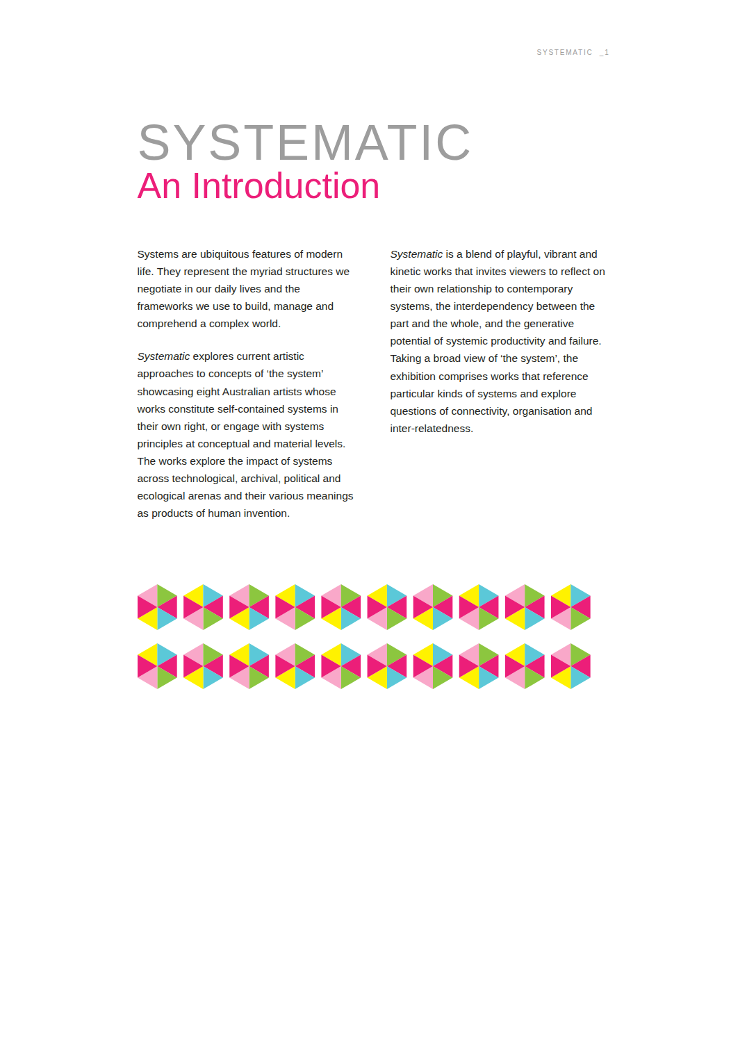SYSTEMATIC _1
SYSTEMATIC An Introduction
Systems are ubiquitous features of modern life. They represent the myriad structures we negotiate in our daily lives and the frameworks we use to build, manage and comprehend a complex world.
Systematic explores current artistic approaches to concepts of ‘the system’ showcasing eight Australian artists whose works constitute self-contained systems in their own right, or engage with systems principles at conceptual and material levels. The works explore the impact of systems across technological, archival, political and ecological arenas and their various meanings as products of human invention.
Systematic is a blend of playful, vibrant and kinetic works that invites viewers to reflect on their own relationship to contemporary systems, the interdependency between the part and the whole, and the generative potential of systemic productivity and failure. Taking a broad view of ‘the system’, the exhibition comprises works that reference particular kinds of systems and explore questions of connectivity, organisation and inter-relatedness.